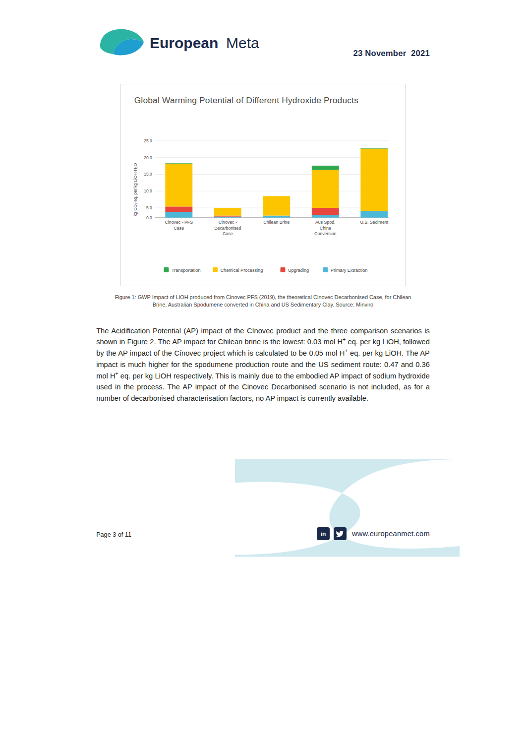European Metals
23 November 2021
Global Warming Potential of Different Hydroxide Products
kg CO₂ eq. per kg LiOH·H₂O 25.0 20.0 15.0 10.0 5.0 0.0 Bar 1: Cinovec - PFS Case (primary 1.7, upgrading 1.6, chemical 12.8, transport 0.1) total 16.2 Cinovec - PFS Case Cinovec - Decarbonised Case Chilean Brine Aus Spod, China Conversion U.S. Sediment
Transportation Chemical Processing Upgrading Primary Extraction
Figure 1: GWP Impact of LiOH produced from Cinovec PFS (2019), the theoretical Cinovec Decarbonised Case, for Chilean Brine, Australian Spodumene converted in China and US Sedimentary Clay. Source: Minviro
The Acidification Potential (AP) impact of the Cínovec product and the three comparison scenarios is shown in Figure 2. The AP impact for Chilean brine is the lowest: 0.03 mol H+ eq. per kg LiOH, followed by the AP impact of the Cínovec project which is calculated to be 0.05 mol H+ eq. per kg LiOH. The AP impact is much higher for the spodumene production route and the US sediment route: 0.47 and 0.36 mol H+ eq. per kg LiOH respectively. This is mainly due to the embodied AP impact of sodium hydroxide used in the process. The AP impact of the Cinovec Decarbonised scenario is not included, as for a number of decarbonised characterisation factors, no AP impact is currently available.
Page 3 of 11
in www.europeanmet.com